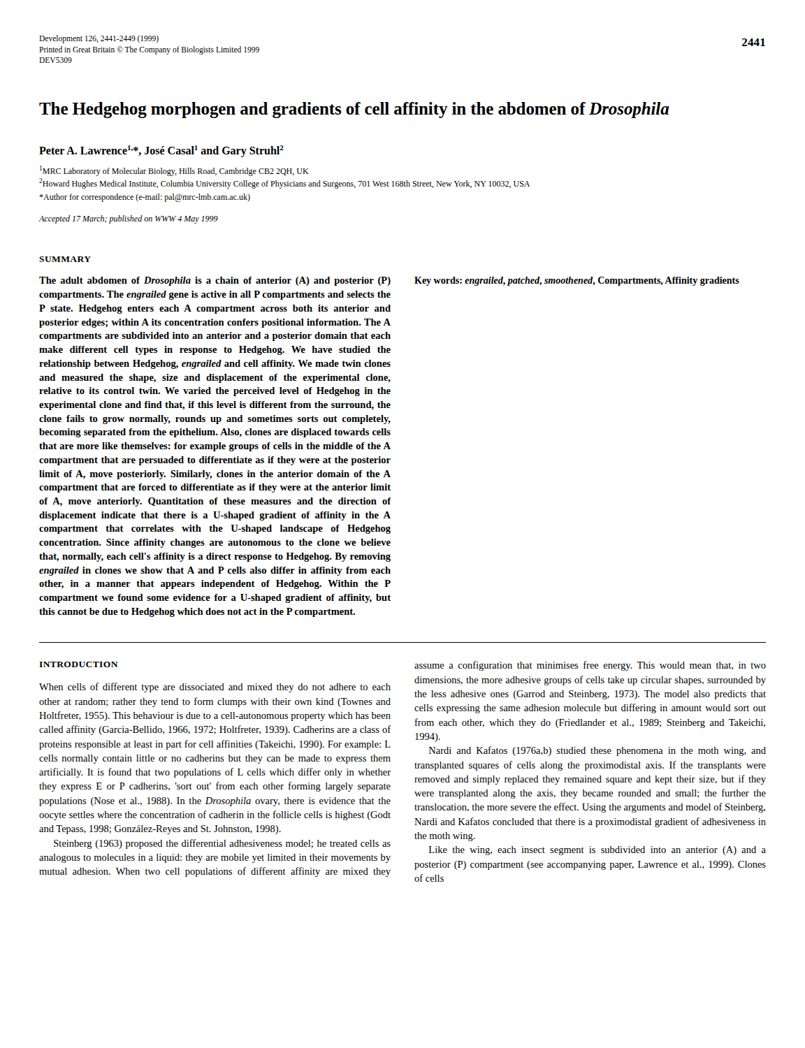Development 126, 2441-2449 (1999)
Printed in Great Britain © The Company of Biologists Limited 1999
DEV5309
2441
The Hedgehog morphogen and gradients of cell affinity in the abdomen of Drosophila
Peter A. Lawrence1,*, José Casal1 and Gary Struhl2
1MRC Laboratory of Molecular Biology, Hills Road, Cambridge CB2 2QH, UK
2Howard Hughes Medical Institute, Columbia University College of Physicians and Surgeons, 701 West 168th Street, New York, NY 10032, USA
*Author for correspondence (e-mail: pal@mrc-lmb.cam.ac.uk)
Accepted 17 March; published on WWW 4 May 1999
SUMMARY
The adult abdomen of Drosophila is a chain of anterior (A) and posterior (P) compartments. The engrailed gene is active in all P compartments and selects the P state. Hedgehog enters each A compartment across both its anterior and posterior edges; within A its concentration confers positional information. The A compartments are subdivided into an anterior and a posterior domain that each make different cell types in response to Hedgehog. We have studied the relationship between Hedgehog, engrailed and cell affinity. We made twin clones and measured the shape, size and displacement of the experimental clone, relative to its control twin. We varied the perceived level of Hedgehog in the experimental clone and find that, if this level is different from the surround, the clone fails to grow normally, rounds up and sometimes sorts out completely, becoming separated from the epithelium. Also, clones are displaced towards cells that are more like themselves: for example groups of cells in the middle of the A compartment that are persuaded to differentiate as if they were at the posterior limit of A, move posteriorly. Similarly, clones in the anterior domain of the A compartment that are forced to differentiate as if they were at the anterior limit of A, move anteriorly. Quantitation of these measures and the direction of displacement indicate that there is a U-shaped gradient of affinity in the A compartment that correlates with the U-shaped landscape of Hedgehog concentration. Since affinity changes are autonomous to the clone we believe that, normally, each cell's affinity is a direct response to Hedgehog. By removing engrailed in clones we show that A and P cells also differ in affinity from each other, in a manner that appears independent of Hedgehog. Within the P compartment we found some evidence for a U-shaped gradient of affinity, but this cannot be due to Hedgehog which does not act in the P compartment.
Key words: engrailed, patched, smoothened, Compartments, Affinity gradients
INTRODUCTION
When cells of different type are dissociated and mixed they do not adhere to each other at random; rather they tend to form clumps with their own kind (Townes and Holtfreter, 1955). This behaviour is due to a cell-autonomous property which has been called affinity (Garcia-Bellido, 1966, 1972; Holtfreter, 1939). Cadherins are a class of proteins responsible at least in part for cell affinities (Takeichi, 1990). For example: L cells normally contain little or no cadherins but they can be made to express them artificially. It is found that two populations of L cells which differ only in whether they express E or P cadherins, 'sort out' from each other forming largely separate populations (Nose et al., 1988). In the Drosophila ovary, there is evidence that the oocyte settles where the concentration of cadherin in the follicle cells is highest (Godt and Tepass, 1998; González-Reyes and St. Johnston, 1998).
Steinberg (1963) proposed the differential adhesiveness model; he treated cells as analogous to molecules in a liquid: they are mobile yet limited in their movements by mutual adhesion. When two cell populations of different affinity are mixed they assume a configuration that minimises free energy. This would mean that, in two dimensions, the more adhesive groups of cells take up circular shapes, surrounded by the less adhesive ones (Garrod and Steinberg, 1973). The model also predicts that cells expressing the same adhesion molecule but differing in amount would sort out from each other, which they do (Friedlander et al., 1989; Steinberg and Takeichi, 1994).
Nardi and Kafatos (1976a,b) studied these phenomena in the moth wing, and transplanted squares of cells along the proximodistal axis. If the transplants were removed and simply replaced they remained square and kept their size, but if they were transplanted along the axis, they became rounded and small; the further the translocation, the more severe the effect. Using the arguments and model of Steinberg, Nardi and Kafatos concluded that there is a proximodistal gradient of adhesiveness in the moth wing.
Like the wing, each insect segment is subdivided into an anterior (A) and a posterior (P) compartment (see accompanying paper, Lawrence et al., 1999). Clones of cells